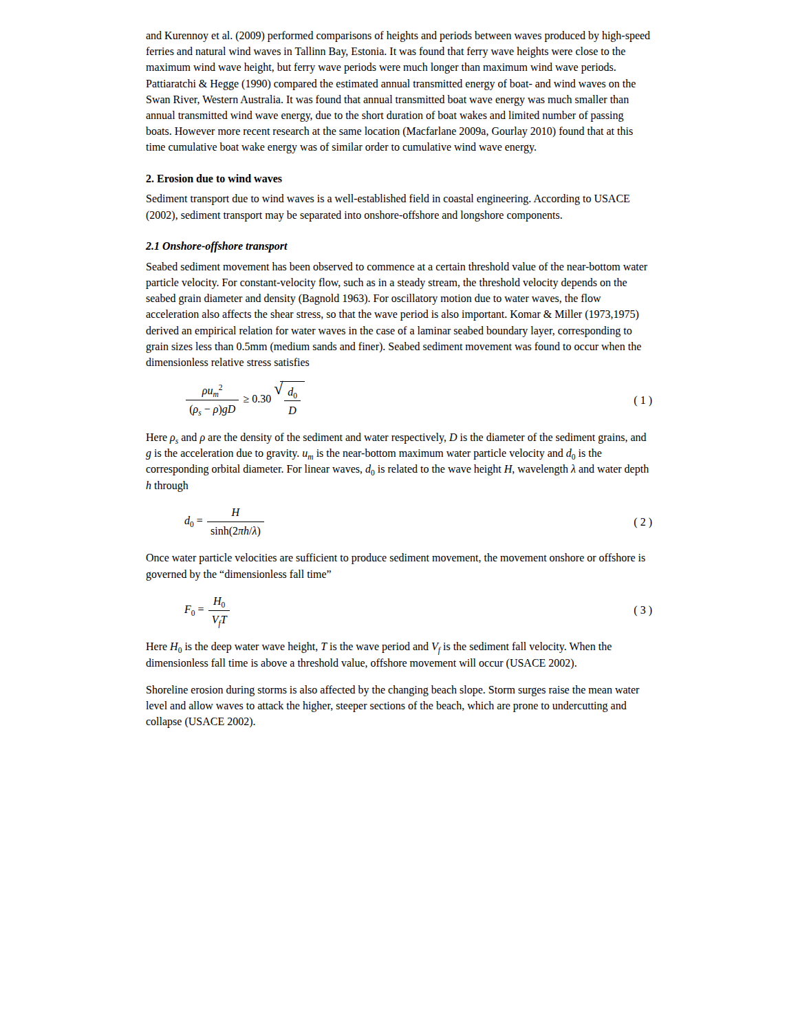and Kurennoy et al. (2009) performed comparisons of heights and periods between waves produced by high-speed ferries and natural wind waves in Tallinn Bay, Estonia. It was found that ferry wave heights were close to the maximum wind wave height, but ferry wave periods were much longer than maximum wind wave periods. Pattiaratchi & Hegge (1990) compared the estimated annual transmitted energy of boat- and wind waves on the Swan River, Western Australia. It was found that annual transmitted boat wave energy was much smaller than annual transmitted wind wave energy, due to the short duration of boat wakes and limited number of passing boats. However more recent research at the same location (Macfarlane 2009a, Gourlay 2010) found that at this time cumulative boat wake energy was of similar order to cumulative wind wave energy.
2. Erosion due to wind waves
Sediment transport due to wind waves is a well-established field in coastal engineering. According to USACE (2002), sediment transport may be separated into onshore-offshore and longshore components.
2.1 Onshore-offshore transport
Seabed sediment movement has been observed to commence at a certain threshold value of the near-bottom water particle velocity. For constant-velocity flow, such as in a steady stream, the threshold velocity depends on the seabed grain diameter and density (Bagnold 1963). For oscillatory motion due to water waves, the flow acceleration also affects the shear stress, so that the wave period is also important. Komar & Miller (1973,1975) derived an empirical relation for water waves in the case of a laminar seabed boundary layer, corresponding to grain sizes less than 0.5mm (medium sands and finer). Seabed sediment movement was found to occur when the dimensionless relative stress satisfies
ρum2 (ρs − ρ)gD ≥ 0.30 d0 D ( 1 )
Here ρs and ρ are the density of the sediment and water respectively, D is the diameter of the sediment grains, and g is the acceleration due to gravity. um is the near-bottom maximum water particle velocity and d0 is the corresponding orbital diameter. For linear waves, d0 is related to the wave height H, wavelength λ and water depth h through
d0 = H sinh(2πh/λ) ( 2 )
Once water particle velocities are sufficient to produce sediment movement, the movement onshore or offshore is governed by the “dimensionless fall time”
F0 = H0 VfT ( 3 )
Here H0 is the deep water wave height, T is the wave period and Vf is the sediment fall velocity. When the dimensionless fall time is above a threshold value, offshore movement will occur (USACE 2002).
Shoreline erosion during storms is also affected by the changing beach slope. Storm surges raise the mean water level and allow waves to attack the higher, steeper sections of the beach, which are prone to undercutting and collapse (USACE 2002).